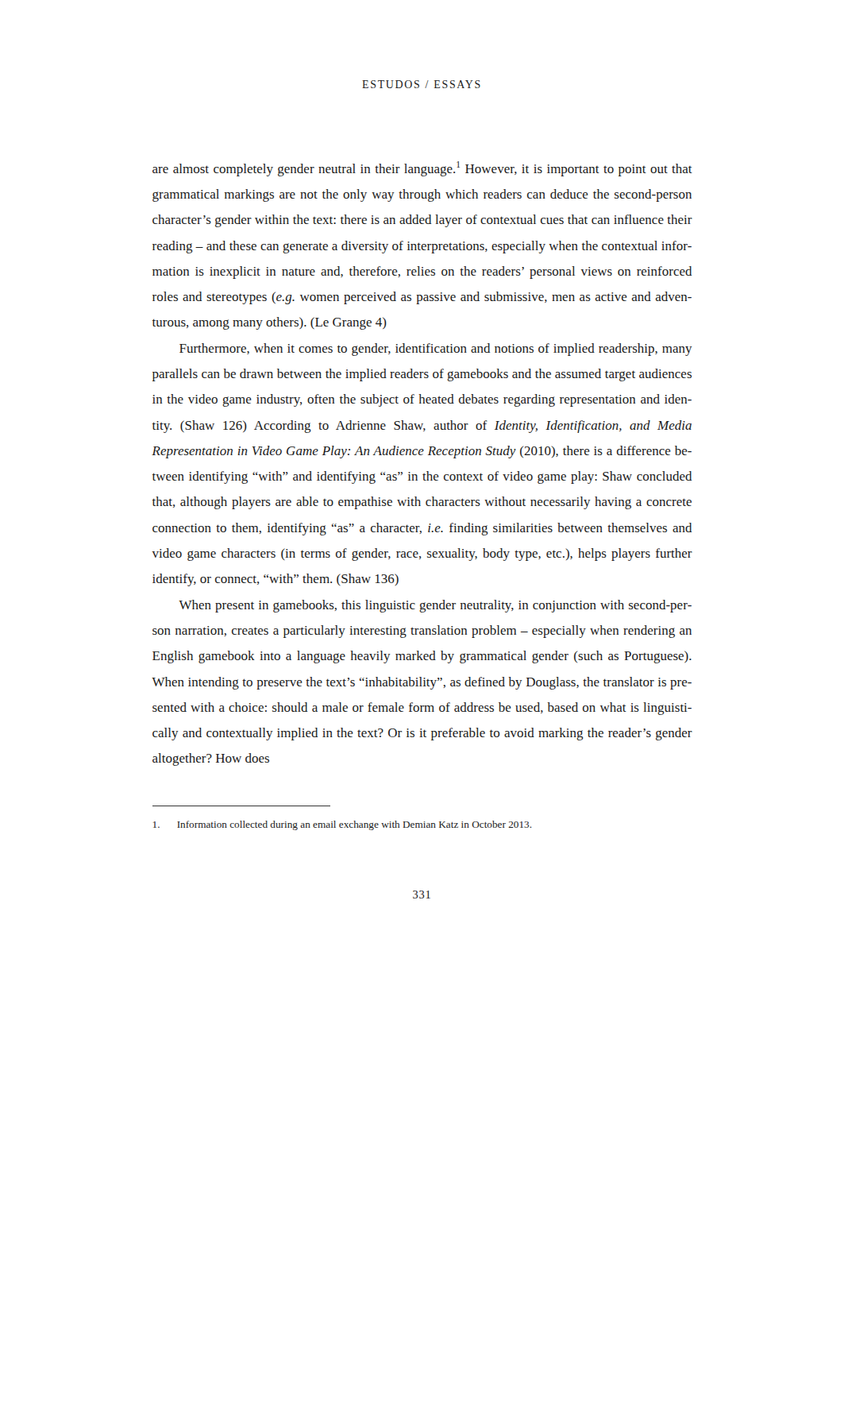Estudos / Essays
are almost completely gender neutral in their language.1 However, it is important to point out that grammatical markings are not the only way through which readers can deduce the second-person character’s gender within the text: there is an added layer of contextual cues that can influence their reading – and these can generate a diversity of interpretations, especially when the contextual information is inexplicit in nature and, therefore, relies on the readers’ personal views on reinforced roles and stereotypes (e.g. women perceived as passive and submissive, men as active and adventurous, among many others). (Le Grange 4)
Furthermore, when it comes to gender, identification and notions of implied readership, many parallels can be drawn between the implied readers of gamebooks and the assumed target audiences in the video game industry, often the subject of heated debates regarding representation and identity. (Shaw 126) According to Adrienne Shaw, author of Identity, Identification, and Media Representation in Video Game Play: An Audience Reception Study (2010), there is a difference between identifying “with” and identifying “as” in the context of video game play: Shaw concluded that, although players are able to empathise with characters without necessarily having a concrete connection to them, identifying “as” a character, i.e. finding similarities between themselves and video game characters (in terms of gender, race, sexuality, body type, etc.), helps players further identify, or connect, “with” them. (Shaw 136)
When present in gamebooks, this linguistic gender neutrality, in conjunction with second-person narration, creates a particularly interesting translation problem – especially when rendering an English gamebook into a language heavily marked by grammatical gender (such as Portuguese). When intending to preserve the text’s “inhabitability”, as defined by Douglass, the translator is presented with a choice: should a male or female form of address be used, based on what is linguistically and contextually implied in the text? Or is it preferable to avoid marking the reader’s gender altogether? How does
1. Information collected during an email exchange with Demian Katz in October 2013.
331